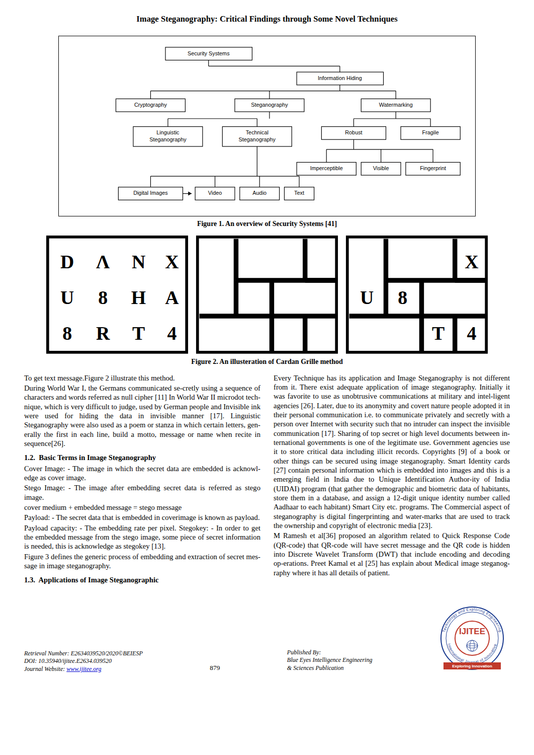Image Steganography: Critical Findings through Some Novel Techniques
Security Systems Information Hiding Cryptography Steganography Watermarking Linguistic Steganography Technical Steganography Robust Fragile Imperceptible Visible Fingerprint Digital Images Video Audio Text
Figure 1. An overview of Security Systems [41]
D Λ N X U 8 H A 8 R T 4 X U 8 T 4
Figure 2. An illusteration of Cardan Grille method
To get text message.Figure 2 illustrate this method.
During World War I, the Germans communicated se-cretly using a sequence of characters and words referred as null cipher [11] In World War II microdot technique, which is very difficult to judge, used by German people and Invisible ink were used for hiding the data in invisible manner [17]. Linguistic Steganography were also used as a poem or stanza in which certain letters, generally the first in each line, build a motto, message or name when recite in sequence[26].
1.2. Basic Terms in Image Steganography
Cover Image: - The image in which the secret data are embedded is acknowledge as cover image.
Stego Image: - The image after embedding secret data is referred as stego image.
cover medium + embedded message = stego message
Payload: - The secret data that is embedded in coverimage is known as payload.
Payload capacity: - The embedding rate per pixel. Stegokey: - In order to get the embedded message from the stego image, some piece of secret information is needed, this is acknowledge as stegokey [13].
Figure 3 defines the generic process of embedding and extraction of secret message in image steganography.
1.3. Applications of Image Steganographic
Every Technique has its application and Image Steganography is not different from it. There exist adequate application of image steganography. Initially it was favorite to use as unobtrusive communications at military and intel-ligent agencies [26]. Later, due to its anonymity and covert nature people adopted it in their personal communication i.e. to communicate privately and secretly with a person over Internet with security such that no intruder can inspect the invisible communication [17]. Sharing of top secret or high level documents between international governments is one of the legitimate use. Government agencies use it to store critical data including illicit records. Copyrights [9] of a book or other things can be secured using image steganography. Smart Identity cards [27] contain personal information which is embedded into images and this is a emerging field in India due to Unique Identification Author-ity of India (UIDAI) program (that gather the demographic and biometric data of habitants, store them in a database, and assign a 12-digit unique identity number called Aadhaar to each habitant) Smart City etc. programs. The Commercial aspect of steganography is digital fingerprinting and water-marks that are used to track the ownership and copyright of electronic media [23].
M Ramesh et al[36] proposed an algorithm related to Quick Response Code (QR-code) that QR-code will have secret message and the QR code is hidden into Discrete Wavelet Transform (DWT) that include encoding and decoding op-erations. Preet Kamal et al [25] has explain about Medical image steganography where it has all details of patient.
Retrieval Number: E2634039520/2020©BEIESP
DOI: 10.35940/ijitee.E2634.039520
Journal Website: www.ijitee.org
879
Published By:
Blue Eyes Intelligence Engineering
& Sciences Publication
Technology and Exploring Engineering International Journal of Innovative IJITEE Exploring Innovation